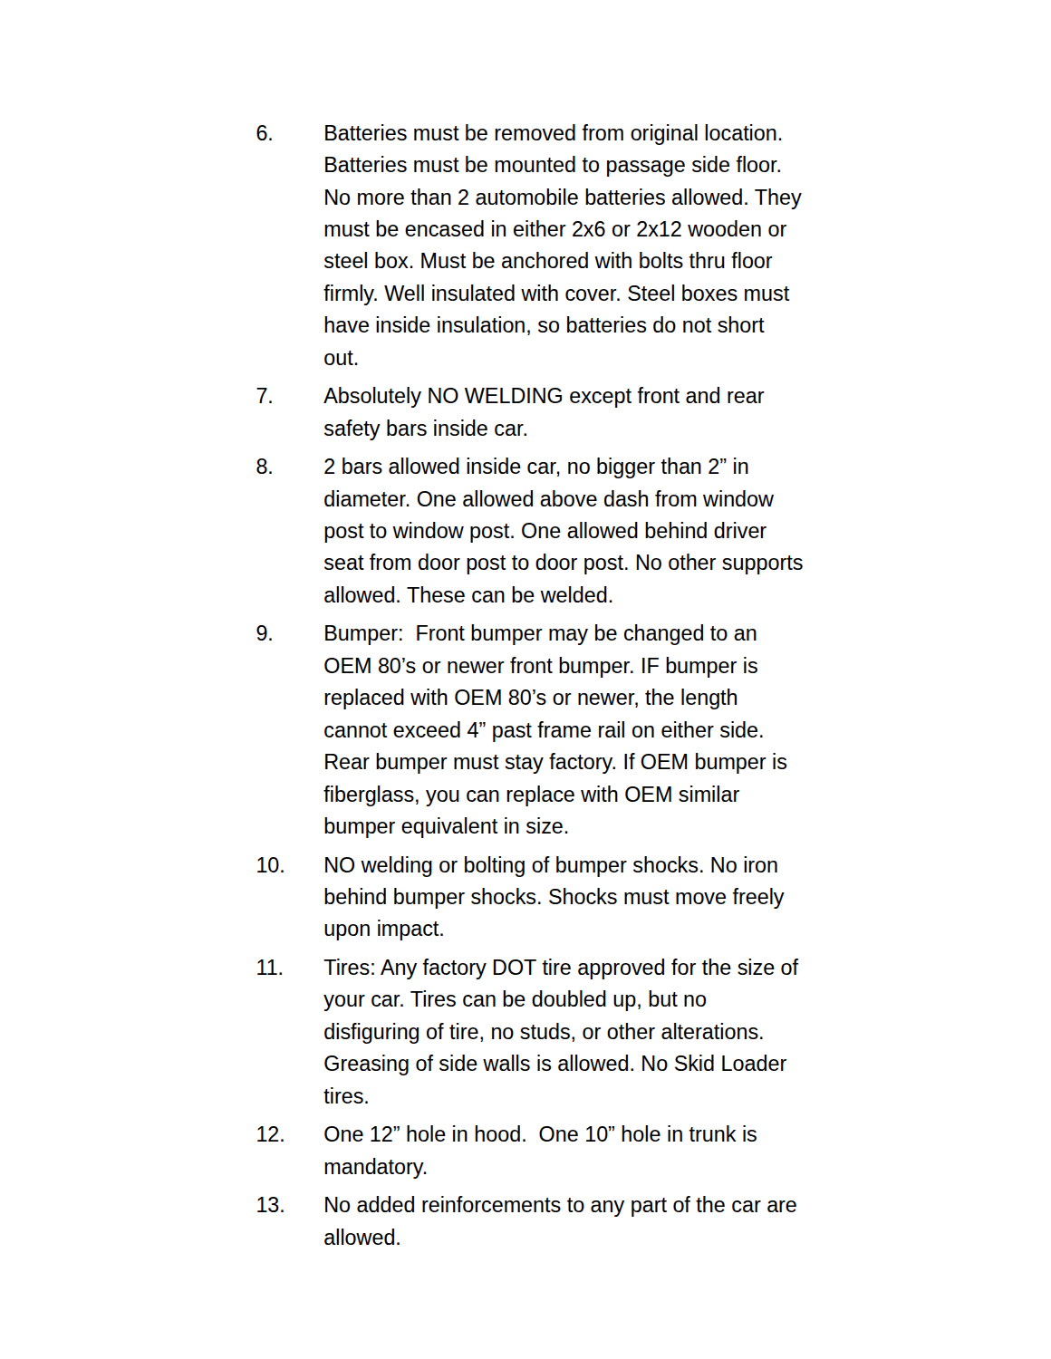6. Batteries must be removed from original location. Batteries must be mounted to passage side floor. No more than 2 automobile batteries allowed. They must be encased in either 2x6 or 2x12 wooden or steel box. Must be anchored with bolts thru floor firmly. Well insulated with cover. Steel boxes must have inside insulation, so batteries do not short out.
7. Absolutely NO WELDING except front and rear safety bars inside car.
8. 2 bars allowed inside car, no bigger than 2” in diameter. One allowed above dash from window post to window post. One allowed behind driver seat from door post to door post. No other supports allowed. These can be welded.
9. Bumper: Front bumper may be changed to an OEM 80’s or newer front bumper. IF bumper is replaced with OEM 80’s or newer, the length cannot exceed 4” past frame rail on either side. Rear bumper must stay factory. If OEM bumper is fiberglass, you can replace with OEM similar bumper equivalent in size.
10. NO welding or bolting of bumper shocks. No iron behind bumper shocks. Shocks must move freely upon impact.
11. Tires: Any factory DOT tire approved for the size of your car. Tires can be doubled up, but no disfiguring of tire, no studs, or other alterations. Greasing of side walls is allowed. No Skid Loader tires.
12. One 12” hole in hood. One 10” hole in trunk is mandatory.
13. No added reinforcements to any part of the car are allowed.